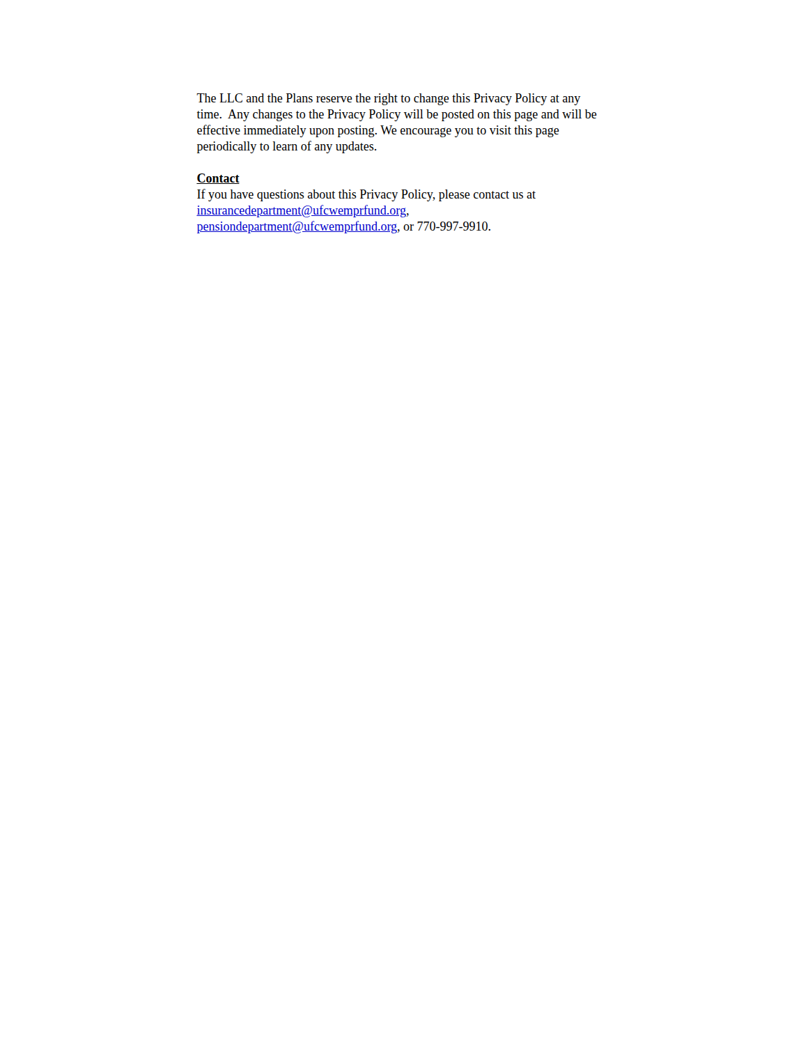The LLC and the Plans reserve the right to change this Privacy Policy at any time. Any changes to the Privacy Policy will be posted on this page and will be effective immediately upon posting. We encourage you to visit this page periodically to learn of any updates.
Contact
If you have questions about this Privacy Policy, please contact us at insurancedepartment@ufcwemprfund.org, pensiondepartment@ufcwemprfund.org, or 770-997-9910.